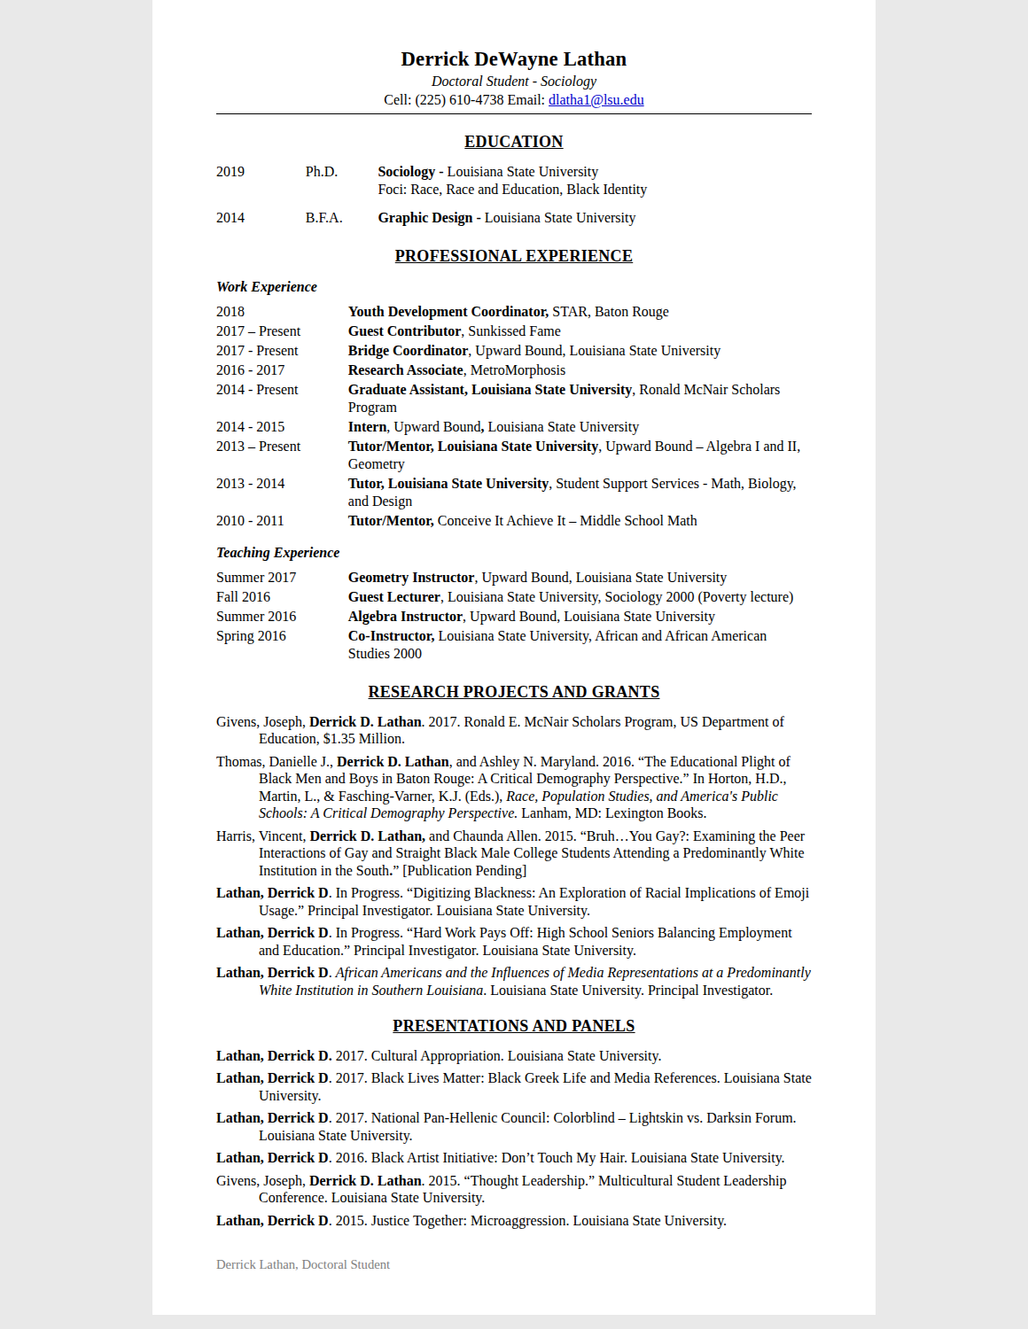Derrick DeWayne Lathan
Doctoral Student - Sociology
Cell: (225) 610-4738 Email: dlatha1@lsu.edu
EDUCATION
| 2019 | Ph.D. | Sociology - Louisiana State University Foci: Race, Race and Education, Black Identity |
| 2014 | B.F.A. | Graphic Design - Louisiana State University |
PROFESSIONAL EXPERIENCE
Work Experience
| 2018 | Youth Development Coordinator, STAR, Baton Rouge |
| 2017 – Present | Guest Contributor , Sunkissed Fame |
| 2017 - Present | Bridge Coordinator , Upward Bound, Louisiana State University |
| 2016 - 2017 | Research Associate , MetroMorphosis |
| 2014 - Present | Graduate Assistant, Louisiana State University , Ronald McNair Scholars Program |
| 2014 - 2015 | Intern , Upward Bound , Louisiana State University |
| 2013 – Present | Tutor/Mentor, Louisiana State University , Upward Bound – Algebra I and II, Geometry |
| 2013 - 2014 | Tutor, Louisiana State University , Student Support Services - Math, Biology, and Design |
| 2010 - 2011 | Tutor/Mentor, Conceive It Achieve It – Middle School Math |
Teaching Experience
| Summer 2017 | Geometry Instructor , Upward Bound, Louisiana State University |
| Fall 2016 | Guest Lecturer , Louisiana State University, Sociology 2000 (Poverty lecture) |
| Summer 2016 | Algebra Instructor , Upward Bound, Louisiana State University |
| Spring 2016 | Co-Instructor, Louisiana State University, African and African American Studies 2000 |
RESEARCH PROJECTS AND GRANTS
Givens, Joseph, Derrick D. Lathan. 2017. Ronald E. McNair Scholars Program, US Department of Education, $1.35 Million.
Thomas, Danielle J., Derrick D. Lathan, and Ashley N. Maryland. 2016. “The Educational Plight of Black Men and Boys in Baton Rouge: A Critical Demography Perspective.” In Horton, H.D., Martin, L., & Fasching-Varner, K.J. (Eds.), Race, Population Studies, and America's Public Schools: A Critical Demography Perspective. Lanham, MD: Lexington Books.
Harris, Vincent, Derrick D. Lathan, and Chaunda Allen. 2015. “Bruh…You Gay?: Examining the Peer Interactions of Gay and Straight Black Male College Students Attending a Predominantly White Institution in the South.” [Publication Pending]
Lathan, Derrick D. In Progress. “Digitizing Blackness: An Exploration of Racial Implications of Emoji Usage.” Principal Investigator. Louisiana State University.
Lathan, Derrick D. In Progress. “Hard Work Pays Off: High School Seniors Balancing Employment and Education.” Principal Investigator. Louisiana State University.
Lathan, Derrick D. African Americans and the Influences of Media Representations at a Predominantly White Institution in Southern Louisiana. Louisiana State University. Principal Investigator.
PRESENTATIONS AND PANELS
Lathan, Derrick D. 2017. Cultural Appropriation. Louisiana State University.
Lathan, Derrick D. 2017. Black Lives Matter: Black Greek Life and Media References. Louisiana State University.
Lathan, Derrick D. 2017. National Pan-Hellenic Council: Colorblind – Lightskin vs. Darksin Forum. Louisiana State University.
Lathan, Derrick D. 2016. Black Artist Initiative: Don’t Touch My Hair. Louisiana State University.
Givens, Joseph, Derrick D. Lathan. 2015. “Thought Leadership.” Multicultural Student Leadership Conference. Louisiana State University.
Lathan, Derrick D. 2015. Justice Together: Microaggression. Louisiana State University.
Derrick Lathan, Doctoral Student